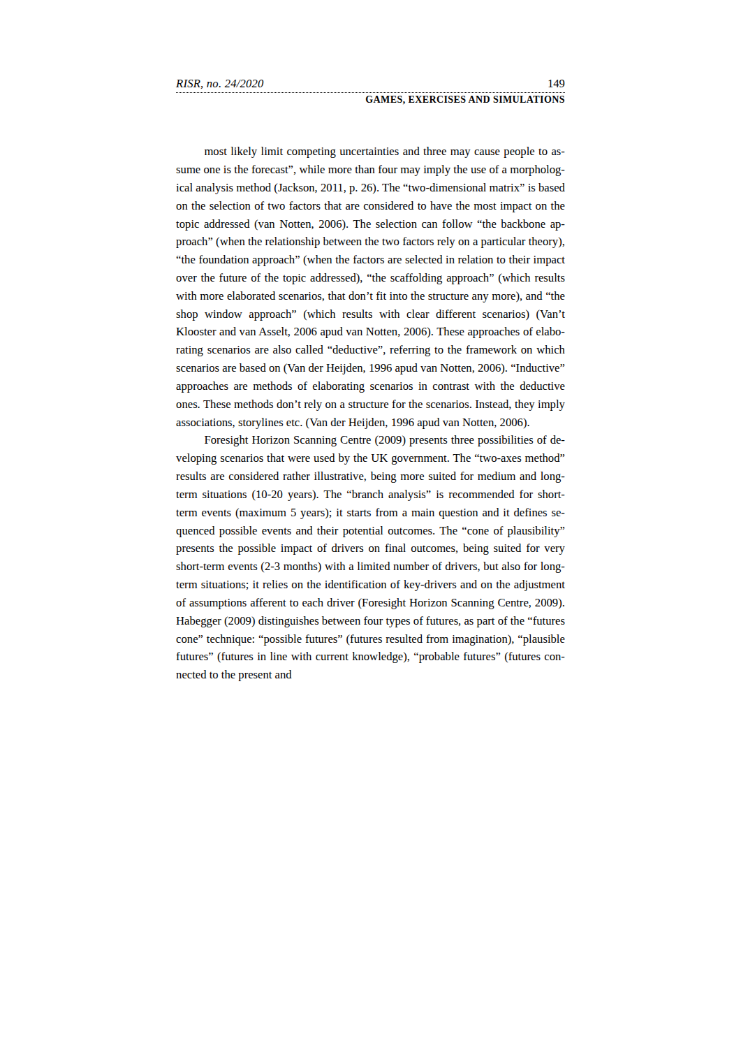RISR, no. 24/2020 149
Games, Exercises and Simulations
most likely limit competing uncertainties and three may cause people to assume one is the forecast”, while more than four may imply the use of a morphological analysis method (Jackson, 2011, p. 26). The “two-dimensional matrix” is based on the selection of two factors that are considered to have the most impact on the topic addressed (van Notten, 2006). The selection can follow “the backbone approach” (when the relationship between the two factors rely on a particular theory), “the foundation approach” (when the factors are selected in relation to their impact over the future of the topic addressed), “the scaffolding approach” (which results with more elaborated scenarios, that don’t fit into the structure any more), and “the shop window approach” (which results with clear different scenarios) (Van’t Klooster and van Asselt, 2006 apud van Notten, 2006). These approaches of elaborating scenarios are also called “deductive”, referring to the framework on which scenarios are based on (Van der Heijden, 1996 apud van Notten, 2006). “Inductive” approaches are methods of elaborating scenarios in contrast with the deductive ones. These methods don’t rely on a structure for the scenarios. Instead, they imply associations, storylines etc. (Van der Heijden, 1996 apud van Notten, 2006).
Foresight Horizon Scanning Centre (2009) presents three possibilities of developing scenarios that were used by the UK government. The “two-axes method” results are considered rather illustrative, being more suited for medium and long-term situations (10-20 years). The “branch analysis” is recommended for short-term events (maximum 5 years); it starts from a main question and it defines sequenced possible events and their potential outcomes. The “cone of plausibility” presents the possible impact of drivers on final outcomes, being suited for very short-term events (2-3 months) with a limited number of drivers, but also for long-term situations; it relies on the identification of key-drivers and on the adjustment of assumptions afferent to each driver (Foresight Horizon Scanning Centre, 2009). Habegger (2009) distinguishes between four types of futures, as part of the “futures cone” technique: “possible futures” (futures resulted from imagination), “plausible futures” (futures in line with current knowledge), “probable futures” (futures connected to the present and